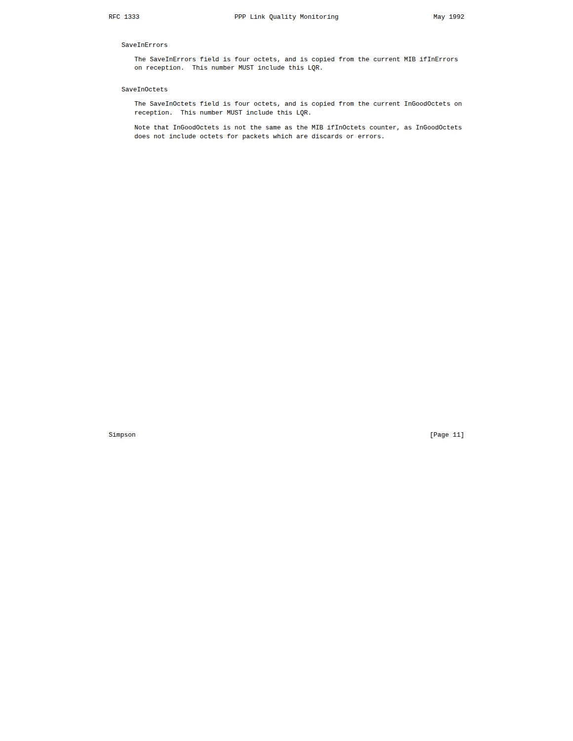RFC 1333 PPP Link Quality Monitoring May 1992
SaveInErrors
The SaveInErrors field is four octets, and is copied from the current MIB ifInErrors on reception. This number MUST include this LQR.
SaveInOctets
The SaveInOctets field is four octets, and is copied from the current InGoodOctets on reception. This number MUST include this LQR.
Note that InGoodOctets is not the same as the MIB ifInOctets counter, as InGoodOctets does not include octets for packets which are discards or errors.
Simpson [Page 11]